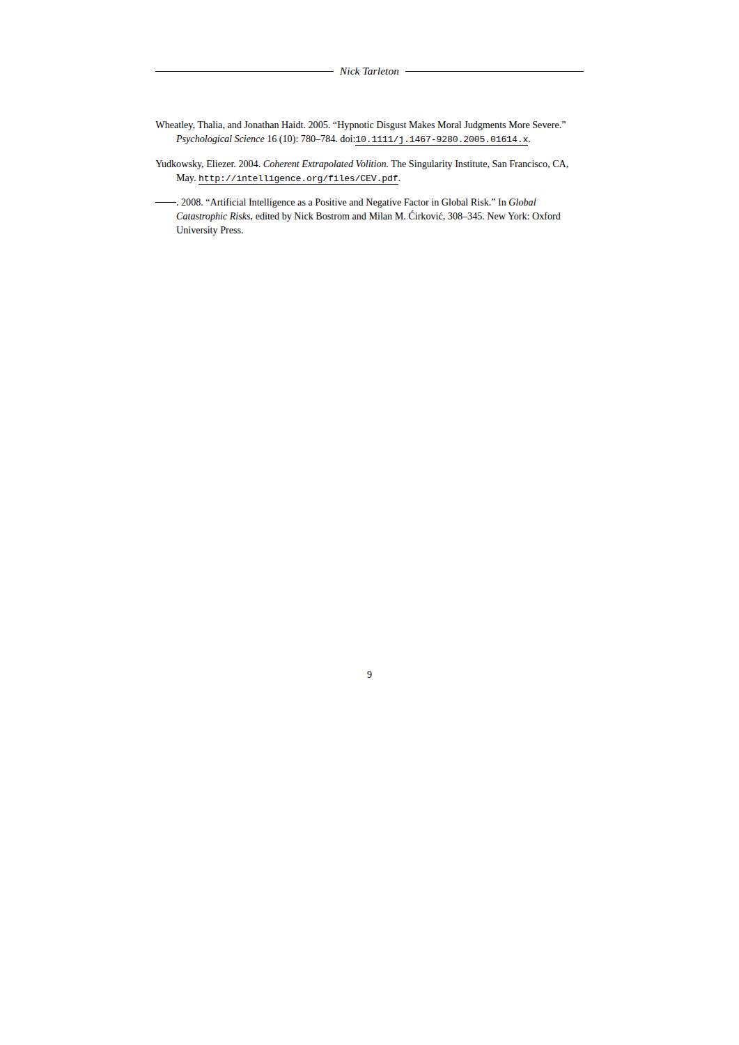Nick Tarleton
Wheatley, Thalia, and Jonathan Haidt. 2005. “Hypnotic Disgust Makes Moral Judgments More Severe.” Psychological Science 16 (10): 780–784. doi:10.1111/j.1467-9280.2005.01614.x.
Yudkowsky, Eliezer. 2004. Coherent Extrapolated Volition. The Singularity Institute, San Francisco, CA, May. http://intelligence.org/files/CEV.pdf.
. 2008. “Artificial Intelligence as a Positive and Negative Factor in Global Risk.” In Global Catastrophic Risks, edited by Nick Bostrom and Milan M. Ćirković, 308–345. New York: Oxford University Press.
9